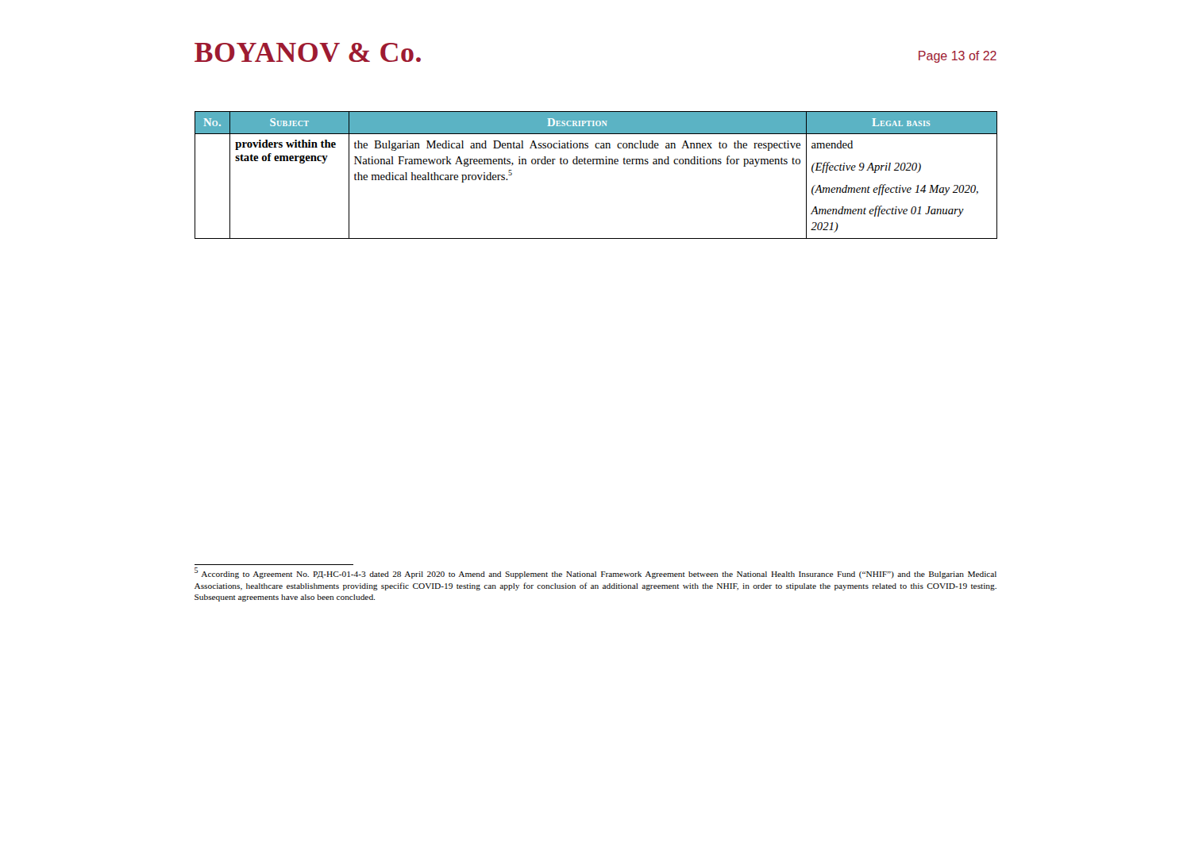BOYANOV & Co.
Page 13 of 22
| No. | Subject | Description | Legal basis |
| --- | --- | --- | --- |
| | providers within the state of emergency | the Bulgarian Medical and Dental Associations can conclude an Annex to the respective National Framework Agreements, in order to determine terms and conditions for payments to the medical healthcare providers. 5 | amended (Effective 9 April 2020) (Amendment effective 14 May 2020, Amendment effective 01 January 2021) |
5 According to Agreement No. РД-НС-01-4-3 dated 28 April 2020 to Amend and Supplement the National Framework Agreement between the National Health Insurance Fund (“NHIF”) and the Bulgarian Medical Associations, healthcare establishments providing specific COVID-19 testing can apply for conclusion of an additional agreement with the NHIF, in order to stipulate the payments related to this COVID-19 testing. Subsequent agreements have also been concluded.